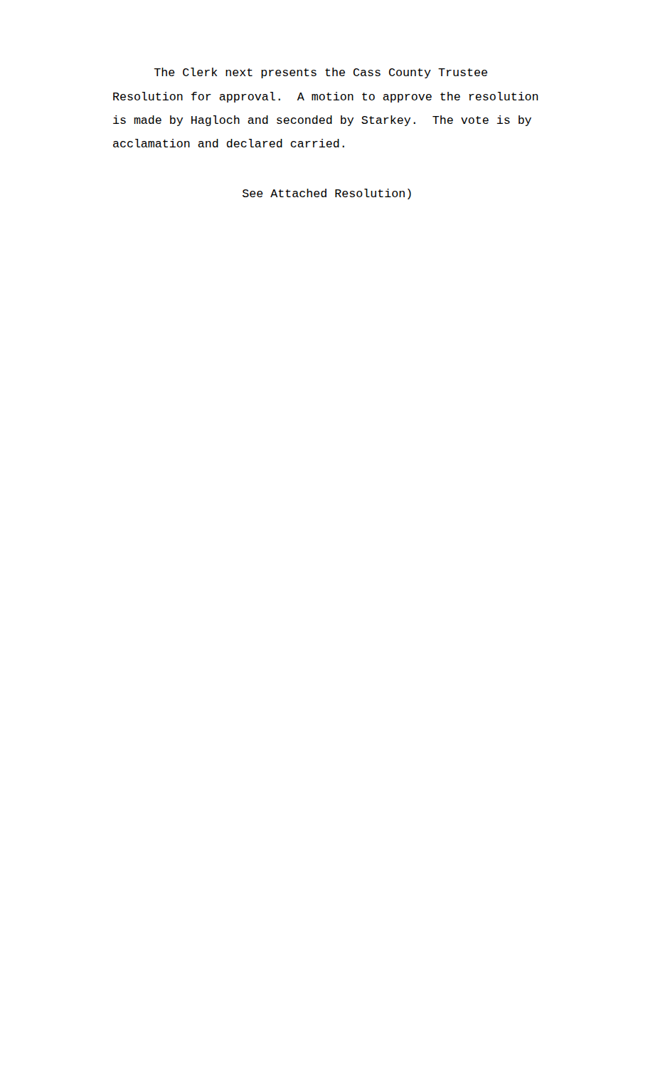The Clerk next presents the Cass County Trustee Resolution for approval. A motion to approve the resolution is made by Hagloch and seconded by Starkey. The vote is by acclamation and declared carried.
See Attached Resolution)